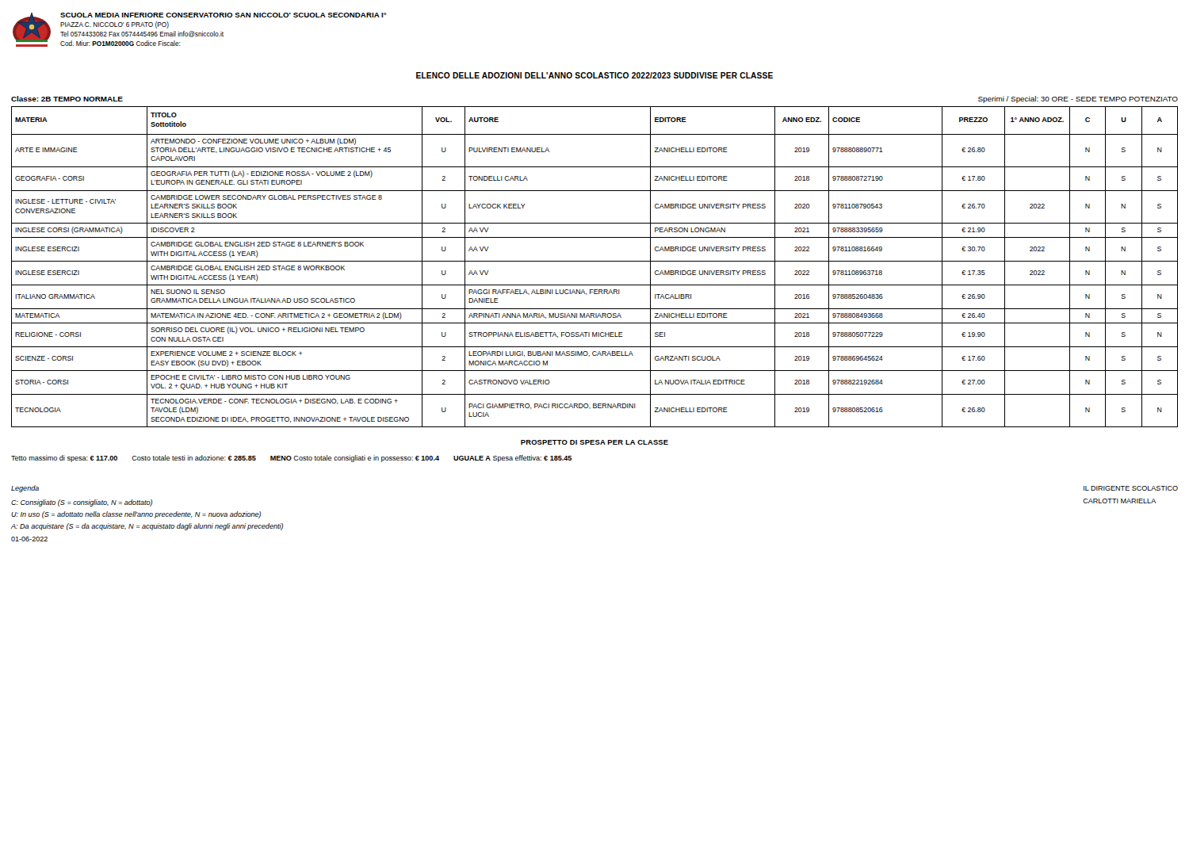SCUOLA MEDIA INFERIORE CONSERVATORIO SAN NICCOLO' SCUOLA SECONDARIA I°
PIAZZA C. NICCOLO' 6 PRATO (PO)
Tel 0574433082 Fax 0574445496 Email info@sniccolo.it
Cod. Miur: PO1M02000G Codice Fiscale:
ELENCO DELLE ADOZIONI DELL'ANNO SCOLASTICO 2022/2023 SUDDIVISE PER CLASSE
Classe: 2B TEMPO NORMALE
Sperimi / Special: 30 ORE - SEDE TEMPO POTENZIATO
| MATERIA | TITOLO Sottotitolo | VOL. | AUTORE | EDITORE | ANNO EDZ. | CODICE | PREZZO | 1° ANNO ADOZ. | C | U | A |
| --- | --- | --- | --- | --- | --- | --- | --- | --- | --- | --- | --- |
| ARTE E IMMAGINE | ARTEMONDO - CONFEZIONE VOLUME UNICO + ALBUM (LDM) STORIA DELL'ARTE, LINGUAGGIO VISIVO E TECNICHE ARTISTICHE + 45 CAPOLAVORI | U | PULVIRENTI EMANUELA | ZANICHELLI EDITORE | 2019 | 9788808890771 | € 26.80 | | N | S | N |
| GEOGRAFIA - CORSI | GEOGRAFIA PER TUTTI (LA) - EDIZIONE ROSSA - VOLUME 2 (LDM) L'EUROPA IN GENERALE. GLI STATI EUROPEI | 2 | TONDELLI CARLA | ZANICHELLI EDITORE | 2018 | 9788808727190 | € 17.80 | | N | S | S |
| INGLESE - LETTURE - CIVILTA' CONVERSAZIONE | CAMBRIDGE LOWER SECONDARY GLOBAL PERSPECTIVES STAGE 8 LEARNER'S SKILLS BOOK LEARNER'S SKILLS BOOK | U | LAYCOCK KEELY | CAMBRIDGE UNIVERSITY PRESS | 2020 | 9781108790543 | € 26.70 | 2022 | N | N | S |
| INGLESE CORSI (GRAMMATICA) | IDISCOVER 2 | 2 | AA VV | PEARSON LONGMAN | 2021 | 9788883395659 | € 21.90 | | N | S | S |
| INGLESE ESERCIZI | CAMBRIDGE GLOBAL ENGLISH 2ED STAGE 8 LEARNER'S BOOK WITH DIGITAL ACCESS (1 YEAR) | U | AA VV | CAMBRIDGE UNIVERSITY PRESS | 2022 | 9781108816649 | € 30.70 | 2022 | N | N | S |
| INGLESE ESERCIZI | CAMBRIDGE GLOBAL ENGLISH 2ED STAGE 8 WORKBOOK WITH DIGITAL ACCESS (1 YEAR) | U | AA VV | CAMBRIDGE UNIVERSITY PRESS | 2022 | 9781108963718 | € 17.35 | 2022 | N | N | S |
| ITALIANO GRAMMATICA | NEL SUONO IL SENSO GRAMMATICA DELLA LINGUA ITALIANA AD USO SCOLASTICO | U | PAGGI RAFFAELA, ALBINI LUCIANA, FERRARI DANIELE | ITACALIBRI | 2016 | 9788852604836 | € 26.90 | | N | S | N |
| MATEMATICA | MATEMATICA IN AZIONE 4ED. - CONF. ARITMETICA 2 + GEOMETRIA 2 (LDM) | 2 | ARPINATI ANNA MARIA, MUSIANI MARIAROSA | ZANICHELLI EDITORE | 2021 | 9788808493668 | € 26.40 | | N | S | S |
| RELIGIONE - CORSI | SORRISO DEL CUORE (IL) VOL. UNICO + RELIGIONI NEL TEMPO CON NULLA OSTA CEI | U | STROPPIANA ELISABETTA, FOSSATI MICHELE | SEI | 2018 | 9788805077229 | € 19.90 | | N | S | N |
| SCIENZE - CORSI | EXPERIENCE VOLUME 2 + SCIENZE BLOCK + EASY EBOOK (SU DVD) + EBOOK | 2 | LEOPARDI LUIGI, BUBANI MASSIMO, CARABELLA MONICA MARCACCIO M | GARZANTI SCUOLA | 2019 | 9788869645624 | € 17.60 | | N | S | S |
| STORIA - CORSI | EPOCHE E CIVILTA' - LIBRO MISTO CON HUB LIBRO YOUNG VOL. 2 + QUAD. + HUB YOUNG + HUB KIT | 2 | CASTRONOVO VALERIO | LA NUOVA ITALIA EDITRICE | 2018 | 9788822192684 | € 27.00 | | N | S | S |
| TECNOLOGIA | TECNOLOGIA.VERDE - CONF. TECNOLOGIA + DISEGNO, LAB. E CODING + TAVOLE (LDM) SECONDA EDIZIONE DI IDEA, PROGETTO, INNOVAZIONE + TAVOLE DISEGNO | U | PACI GIAMPIETRO, PACI RICCARDO, BERNARDINI LUCIA | ZANICHELLI EDITORE | 2019 | 9788808520616 | € 26.80 | | N | S | N |
PROSPETTO DI SPESA PER LA CLASSE
Tetto massimo di spesa: € 117.00 Costo totale testi in adozione: € 285.85 MENO Costo totale consigliati e in possesso: € 100.4 UGUALE A Spesa effettiva: € 185.45
IL DIRIGENTE SCOLASTICO
CARLOTTI MARIELLA
Legenda
C: Consigliato (S = consigliato, N = adottato)
U: In uso (S = adottato nella classe nell'anno precedente, N = nuova adozione)
A: Da acquistare (S = da acquistare, N = acquistato dagli alunni negli anni precedenti)
01-06-2022